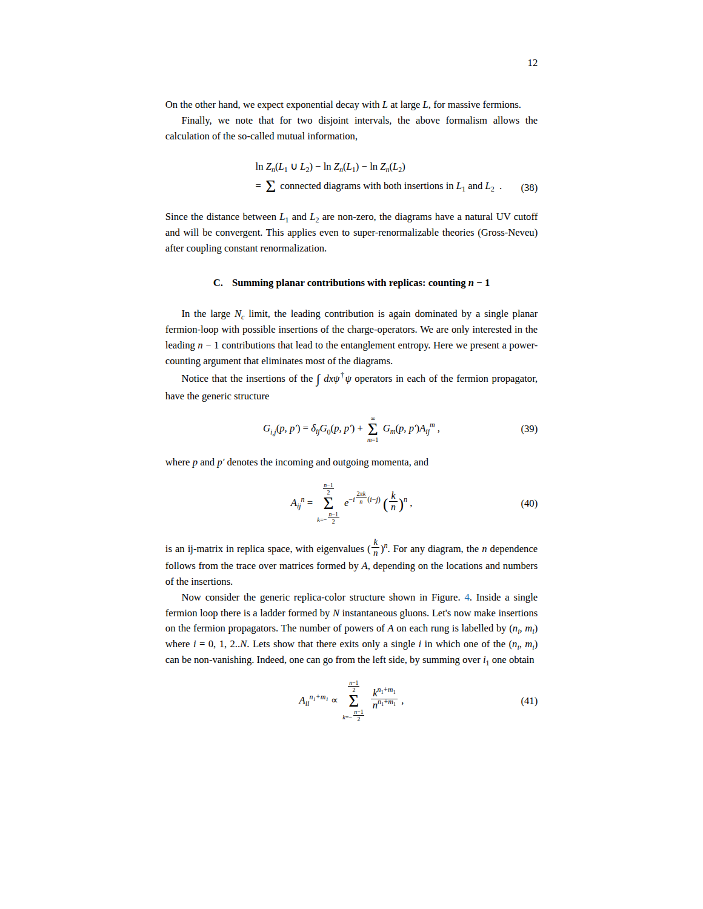12
On the other hand, we expect exponential decay with L at large L, for massive fermions.
Finally, we note that for two disjoint intervals, the above formalism allows the calculation of the so-called mutual information,
ln Zn(L1 ∪ L2) − ln Zn(L1) − ln Zn(L2) = Σ connected diagrams with both insertions in L1 and L2 .
(38)
Since the distance between L1 and L2 are non-zero, the diagrams have a natural UV cutoff and will be convergent. This applies even to super-renormalizable theories (Gross-Neveu) after coupling constant renormalization.
C. Summing planar contributions with replicas: counting n − 1
In the large Nc limit, the leading contribution is again dominated by a single planar fermion-loop with possible insertions of the charge-operators. We are only interested in the leading n − 1 contributions that lead to the entanglement entropy. Here we present a power-counting argument that eliminates most of the diagrams.
Notice that the insertions of the ∫ dxψ†ψ operators in each of the fermion propagator, have the generic structure
Gi,j(p, p′) = δijG0(p, p′) + ∞Σm=1 Gm(p, p′)Aijm ,
(39)
where p and p′ denotes the incoming and outgoing momenta, and
Aijn = n−12 Σ k=−n−12 e−i 2πk n(i−j) (kn)n ,
(40)
is an ij-matrix in replica space, with eigenvalues (kn)n. For any diagram, the n dependence follows from the trace over matrices formed by A, depending on the locations and numbers of the insertions.
Now consider the generic replica-color structure shown in Figure. 4. Inside a single fermion loop there is a ladder formed by N instantaneous gluons. Let's now make insertions on the fermion propagators. The number of powers of A on each rung is labelled by (ni, mi) where i = 0, 1, 2..N. Lets show that there exits only a single i in which one of the (ni, mi) can be non-vanishing. Indeed, one can go from the left side, by summing over i1 one obtain
Aiin1+m1 ∝ n−12 Σ k=−n−12 kn1+m1 nn1+m1 ,
(41)